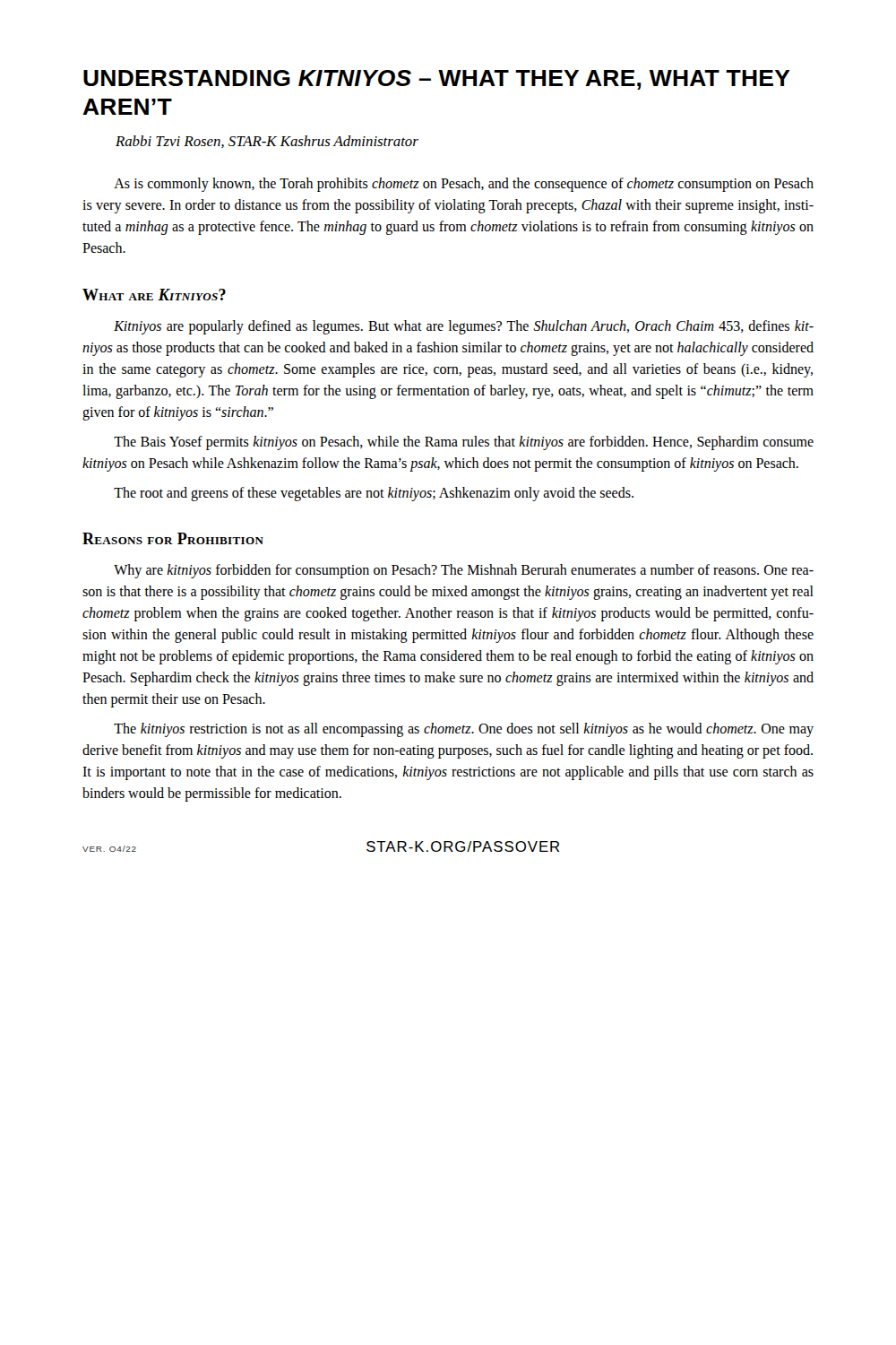Understanding Kitniyos – What They Are, What They Aren’t
Rabbi Tzvi Rosen, STAR-K Kashrus Administrator
As is commonly known, the Torah prohibits chometz on Pesach, and the consequence of chometz consumption on Pesach is very severe. In order to distance us from the possibility of violating Torah precepts, Chazal with their supreme insight, instituted a minhag as a protective fence. The minhag to guard us from chometz violations is to refrain from consuming kitniyos on Pesach.
What are Kitniyos?
Kitniyos are popularly defined as legumes. But what are legumes? The Shulchan Aruch, Orach Chaim 453, defines kitniyos as those products that can be cooked and baked in a fashion similar to chometz grains, yet are not halachically considered in the same category as chometz. Some examples are rice, corn, peas, mustard seed, and all varieties of beans (i.e., kidney, lima, garbanzo, etc.). The Torah term for the using or fermentation of barley, rye, oats, wheat, and spelt is “chimutz;” the term given for of kitniyos is “sirchan.”
The Bais Yosef permits kitniyos on Pesach, while the Rama rules that kitniyos are forbidden. Hence, Sephardim consume kitniyos on Pesach while Ashkenazim follow the Rama’s psak, which does not permit the consumption of kitniyos on Pesach.
The root and greens of these vegetables are not kitniyos; Ashkenazim only avoid the seeds.
Reasons for Prohibition
Why are kitniyos forbidden for consumption on Pesach? The Mishnah Berurah enumerates a number of reasons. One reason is that there is a possibility that chometz grains could be mixed amongst the kitniyos grains, creating an inadvertent yet real chometz problem when the grains are cooked together. Another reason is that if kitniyos products would be permitted, confusion within the general public could result in mistaking permitted kitniyos flour and forbidden chometz flour. Although these might not be problems of epidemic proportions, the Rama considered them to be real enough to forbid the eating of kitniyos on Pesach. Sephardim check the kitniyos grains three times to make sure no chometz grains are intermixed within the kitniyos and then permit their use on Pesach.
The kitniyos restriction is not as all encompassing as chometz. One does not sell kitniyos as he would chometz. One may derive benefit from kitniyos and may use them for non-eating purposes, such as fuel for candle lighting and heating or pet food. It is important to note that in the case of medications, kitniyos restrictions are not applicable and pills that use corn starch as binders would be permissible for medication.
VER. O4/22 STAR-K.ORG/PASSOVER